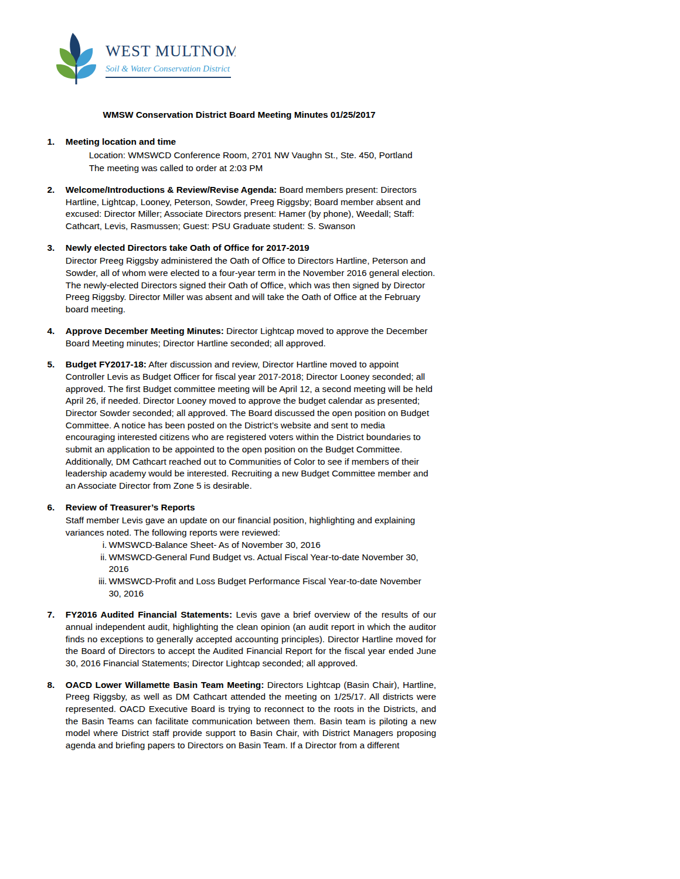WEST MULTNOMAH Soil & Water Conservation District
WMSW Conservation District Board Meeting Minutes 01/25/2017
Meeting location and time
Location: WMSWCD Conference Room, 2701 NW Vaughn St., Ste. 450, Portland
The meeting was called to order at 2:03 PM
Welcome/Introductions & Review/Revise Agenda: Board members present: Directors Hartline, Lightcap, Looney, Peterson, Sowder, Preeg Riggsby; Board member absent and excused: Director Miller; Associate Directors present: Hamer (by phone), Weedall; Staff: Cathcart, Levis, Rasmussen; Guest: PSU Graduate student: S. Swanson
Newly elected Directors take Oath of Office for 2017-2019
Director Preeg Riggsby administered the Oath of Office to Directors Hartline, Peterson and Sowder, all of whom were elected to a four-year term in the November 2016 general election. The newly-elected Directors signed their Oath of Office, which was then signed by Director Preeg Riggsby. Director Miller was absent and will take the Oath of Office at the February board meeting.
Approve December Meeting Minutes: Director Lightcap moved to approve the December Board Meeting minutes; Director Hartline seconded; all approved.
Budget FY2017-18: After discussion and review, Director Hartline moved to appoint Controller Levis as Budget Officer for fiscal year 2017-2018; Director Looney seconded; all approved. The first Budget committee meeting will be April 12, a second meeting will be held April 26, if needed. Director Looney moved to approve the budget calendar as presented; Director Sowder seconded; all approved. The Board discussed the open position on Budget Committee. A notice has been posted on the District’s website and sent to media encouraging interested citizens who are registered voters within the District boundaries to submit an application to be appointed to the open position on the Budget Committee. Additionally, DM Cathcart reached out to Communities of Color to see if members of their leadership academy would be interested. Recruiting a new Budget Committee member and an Associate Director from Zone 5 is desirable.
Review of Treasurer’s Reports
Staff member Levis gave an update on our financial position, highlighting and explaining variances noted. The following reports were reviewed:
WMSWCD-Balance Sheet- As of November 30, 2016
WMSWCD-General Fund Budget vs. Actual Fiscal Year-to-date November 30, 2016
WMSWCD-Profit and Loss Budget Performance Fiscal Year-to-date November 30, 2016
FY2016 Audited Financial Statements: Levis gave a brief overview of the results of our annual independent audit, highlighting the clean opinion (an audit report in which the auditor finds no exceptions to generally accepted accounting principles). Director Hartline moved for the Board of Directors to accept the Audited Financial Report for the fiscal year ended June 30, 2016 Financial Statements; Director Lightcap seconded; all approved.
OACD Lower Willamette Basin Team Meeting: Directors Lightcap (Basin Chair), Hartline, Preeg Riggsby, as well as DM Cathcart attended the meeting on 1/25/17. All districts were represented. OACD Executive Board is trying to reconnect to the roots in the Districts, and the Basin Teams can facilitate communication between them. Basin team is piloting a new model where District staff provide support to Basin Chair, with District Managers proposing agenda and briefing papers to Directors on Basin Team. If a Director from a different